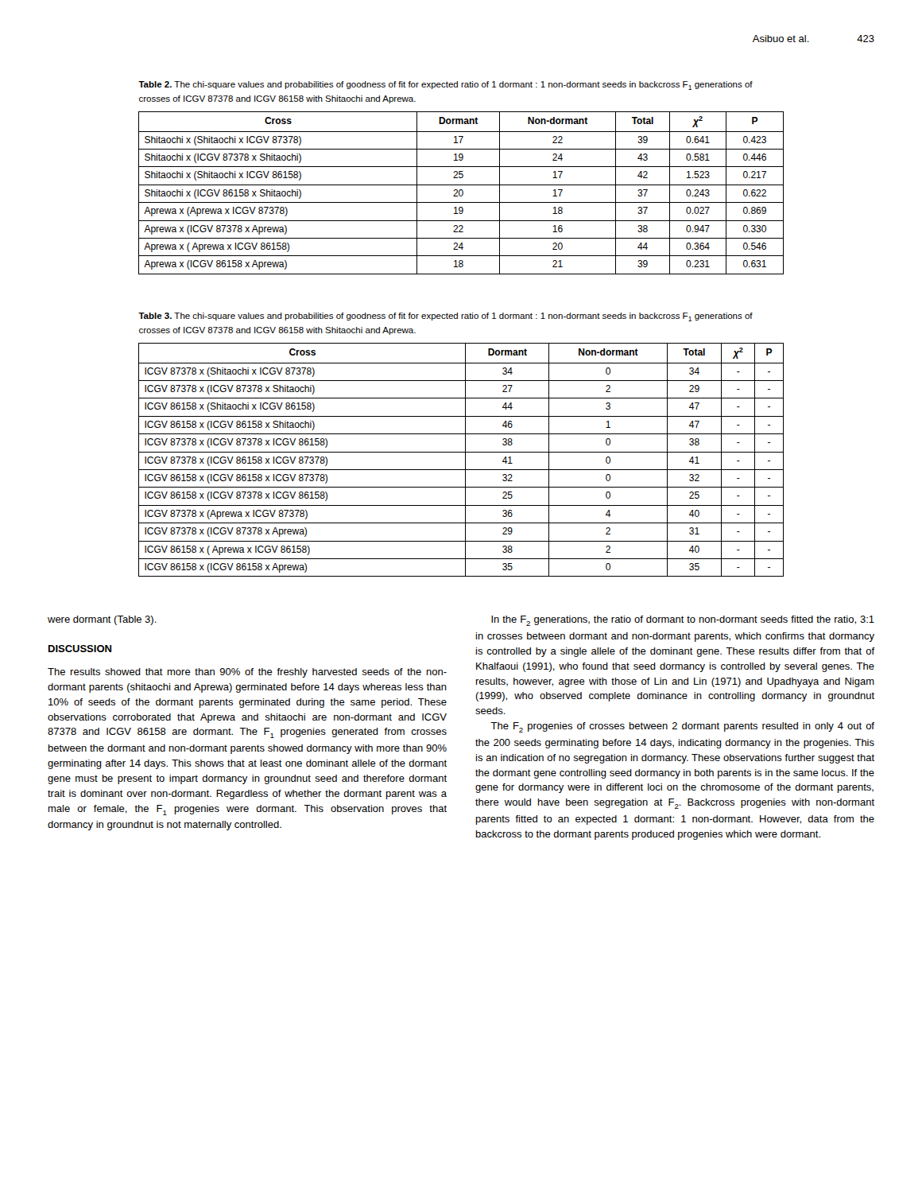Asibuo et al. 423
Table 2. The chi-square values and probabilities of goodness of fit for expected ratio of 1 dormant : 1 non-dormant seeds in backcross F1 generations of crosses of ICGV 87378 and ICGV 86158 with Shitaochi and Aprewa.
| Cross | Dormant | Non-dormant | Total | χ 2 | P |
| --- | --- | --- | --- | --- | --- |
| Shitaochi x (Shitaochi x ICGV 87378) | 17 | 22 | 39 | 0.641 | 0.423 |
| Shitaochi x (ICGV 87378 x Shitaochi) | 19 | 24 | 43 | 0.581 | 0.446 |
| Shitaochi x (Shitaochi x ICGV 86158) | 25 | 17 | 42 | 1.523 | 0.217 |
| Shitaochi x (ICGV 86158 x Shitaochi) | 20 | 17 | 37 | 0.243 | 0.622 |
| Aprewa x (Aprewa x ICGV 87378) | 19 | 18 | 37 | 0.027 | 0.869 |
| Aprewa x (ICGV 87378 x Aprewa) | 22 | 16 | 38 | 0.947 | 0.330 |
| Aprewa x ( Aprewa x ICGV 86158) | 24 | 20 | 44 | 0.364 | 0.546 |
| Aprewa x (ICGV 86158 x Aprewa) | 18 | 21 | 39 | 0.231 | 0.631 |
Table 3. The chi-square values and probabilities of goodness of fit for expected ratio of 1 dormant : 1 non-dormant seeds in backcross F1 generations of crosses of ICGV 87378 and ICGV 86158 with Shitaochi and Aprewa.
| Cross | Dormant | Non-dormant | Total | χ 2 | P |
| --- | --- | --- | --- | --- | --- |
| ICGV 87378 x (Shitaochi x ICGV 87378) | 34 | 0 | 34 | - | - |
| ICGV 87378 x (ICGV 87378 x Shitaochi) | 27 | 2 | 29 | - | - |
| ICGV 86158 x (Shitaochi x ICGV 86158) | 44 | 3 | 47 | - | - |
| ICGV 86158 x (ICGV 86158 x Shitaochi) | 46 | 1 | 47 | - | - |
| ICGV 87378 x (ICGV 87378 x ICGV 86158) | 38 | 0 | 38 | - | - |
| ICGV 87378 x (ICGV 86158 x ICGV 87378) | 41 | 0 | 41 | - | - |
| ICGV 86158 x (ICGV 86158 x ICGV 87378) | 32 | 0 | 32 | - | - |
| ICGV 86158 x (ICGV 87378 x ICGV 86158) | 25 | 0 | 25 | - | - |
| ICGV 87378 x (Aprewa x ICGV 87378) | 36 | 4 | 40 | - | - |
| ICGV 87378 x (ICGV 87378 x Aprewa) | 29 | 2 | 31 | - | - |
| ICGV 86158 x ( Aprewa x ICGV 86158) | 38 | 2 | 40 | - | - |
| ICGV 86158 x (ICGV 86158 x Aprewa) | 35 | 0 | 35 | - | - |
were dormant (Table 3).
DISCUSSION
The results showed that more than 90% of the freshly harvested seeds of the non-dormant parents (shitaochi and Aprewa) germinated before 14 days whereas less than 10% of seeds of the dormant parents germinated during the same period. These observations corroborated that Aprewa and shitaochi are non-dormant and ICGV 87378 and ICGV 86158 are dormant. The F1 progenies generated from crosses between the dormant and non-dormant parents showed dormancy with more than 90% germinating after 14 days. This shows that at least one dominant allele of the dormant gene must be present to impart dormancy in groundnut seed and therefore dormant trait is dominant over non-dormant. Regardless of whether the dormant parent was a male or female, the F1 progenies were dormant. This observation proves that dormancy in groundnut is not maternally controlled.
In the F2 generations, the ratio of dormant to non-dormant seeds fitted the ratio, 3:1 in crosses between dormant and non-dormant parents, which confirms that dormancy is controlled by a single allele of the dominant gene. These results differ from that of Khalfaoui (1991), who found that seed dormancy is controlled by several genes. The results, however, agree with those of Lin and Lin (1971) and Upadhyaya and Nigam (1999), who observed complete dominance in controlling dormancy in groundnut seeds.
The F2 progenies of crosses between 2 dormant parents resulted in only 4 out of the 200 seeds germinating before 14 days, indicating dormancy in the progenies. This is an indication of no segregation in dormancy. These observations further suggest that the dormant gene controlling seed dormancy in both parents is in the same locus. If the gene for dormancy were in different loci on the chromosome of the dormant parents, there would have been segregation at F2. Backcross progenies with non-dormant parents fitted to an expected 1 dormant: 1 non-dormant. However, data from the backcross to the dormant parents produced progenies which were dormant.